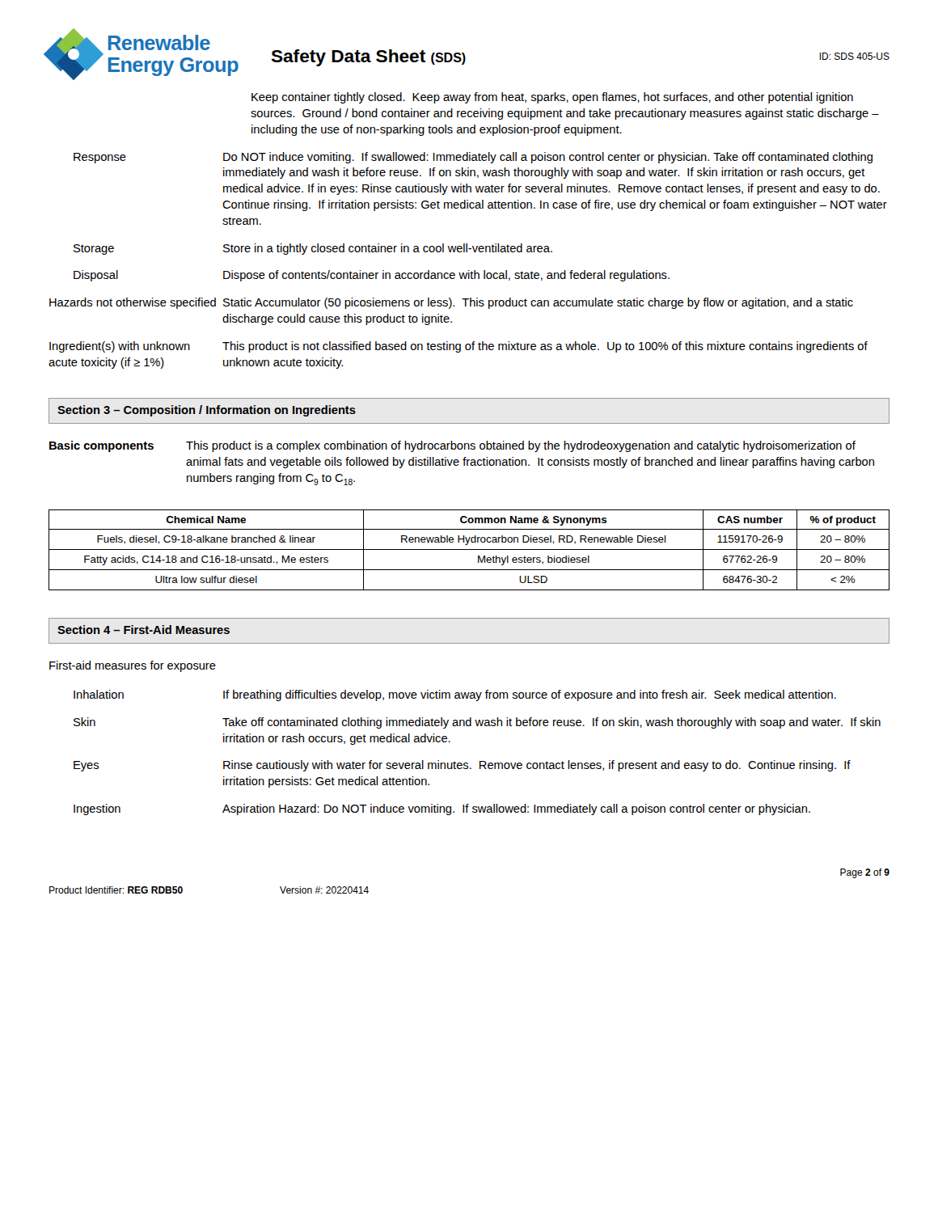Renewable
Energy Group
Safety Data Sheet (SDS)
ID: SDS 405-US
Keep container tightly closed. Keep away from heat, sparks, open flames, hot surfaces, and other potential ignition sources. Ground / bond container and receiving equipment and take precautionary measures against static discharge – including the use of non-sparking tools and explosion-proof equipment.
Response
Do NOT induce vomiting. If swallowed: Immediately call a poison control center or physician. Take off contaminated clothing immediately and wash it before reuse. If on skin, wash thoroughly with soap and water. If skin irritation or rash occurs, get medical advice. If in eyes: Rinse cautiously with water for several minutes. Remove contact lenses, if present and easy to do. Continue rinsing. If irritation persists: Get medical attention. In case of fire, use dry chemical or foam extinguisher – NOT water stream.
Storage
Store in a tightly closed container in a cool well-ventilated area.
Disposal
Dispose of contents/container in accordance with local, state, and federal regulations.
Hazards not otherwise specified
Static Accumulator (50 picosiemens or less). This product can accumulate static charge by flow or agitation, and a static discharge could cause this product to ignite.
Ingredient(s) with unknown acute toxicity (if ≥ 1%)
This product is not classified based on testing of the mixture as a whole. Up to 100% of this mixture contains ingredients of unknown acute toxicity.
Section 3 – Composition / Information on Ingredients
Basic components
This product is a complex combination of hydrocarbons obtained by the hydrodeoxygenation and catalytic hydroisomerization of animal fats and vegetable oils followed by distillative fractionation. It consists mostly of branched and linear paraffins having carbon numbers ranging from C9 to C18.
| Chemical Name | Common Name & Synonyms | CAS number | % of product |
| --- | --- | --- | --- |
| Fuels, diesel, C9-18-alkane branched & linear | Renewable Hydrocarbon Diesel, RD, Renewable Diesel | 1159170-26-9 | 20 – 80% |
| Fatty acids, C14-18 and C16-18-unsatd., Me esters | Methyl esters, biodiesel | 67762-26-9 | 20 – 80% |
| Ultra low sulfur diesel | ULSD | 68476-30-2 | < 2% |
Section 4 – First-Aid Measures
First-aid measures for exposure
Inhalation
If breathing difficulties develop, move victim away from source of exposure and into fresh air. Seek medical attention.
Skin
Take off contaminated clothing immediately and wash it before reuse. If on skin, wash thoroughly with soap and water. If skin irritation or rash occurs, get medical advice.
Eyes
Rinse cautiously with water for several minutes. Remove contact lenses, if present and easy to do. Continue rinsing. If irritation persists: Get medical attention.
Ingestion
Aspiration Hazard: Do NOT induce vomiting. If swallowed: Immediately call a poison control center or physician.
Page 2 of 9
Product Identifier: REG RDB50
Version #: 20220414